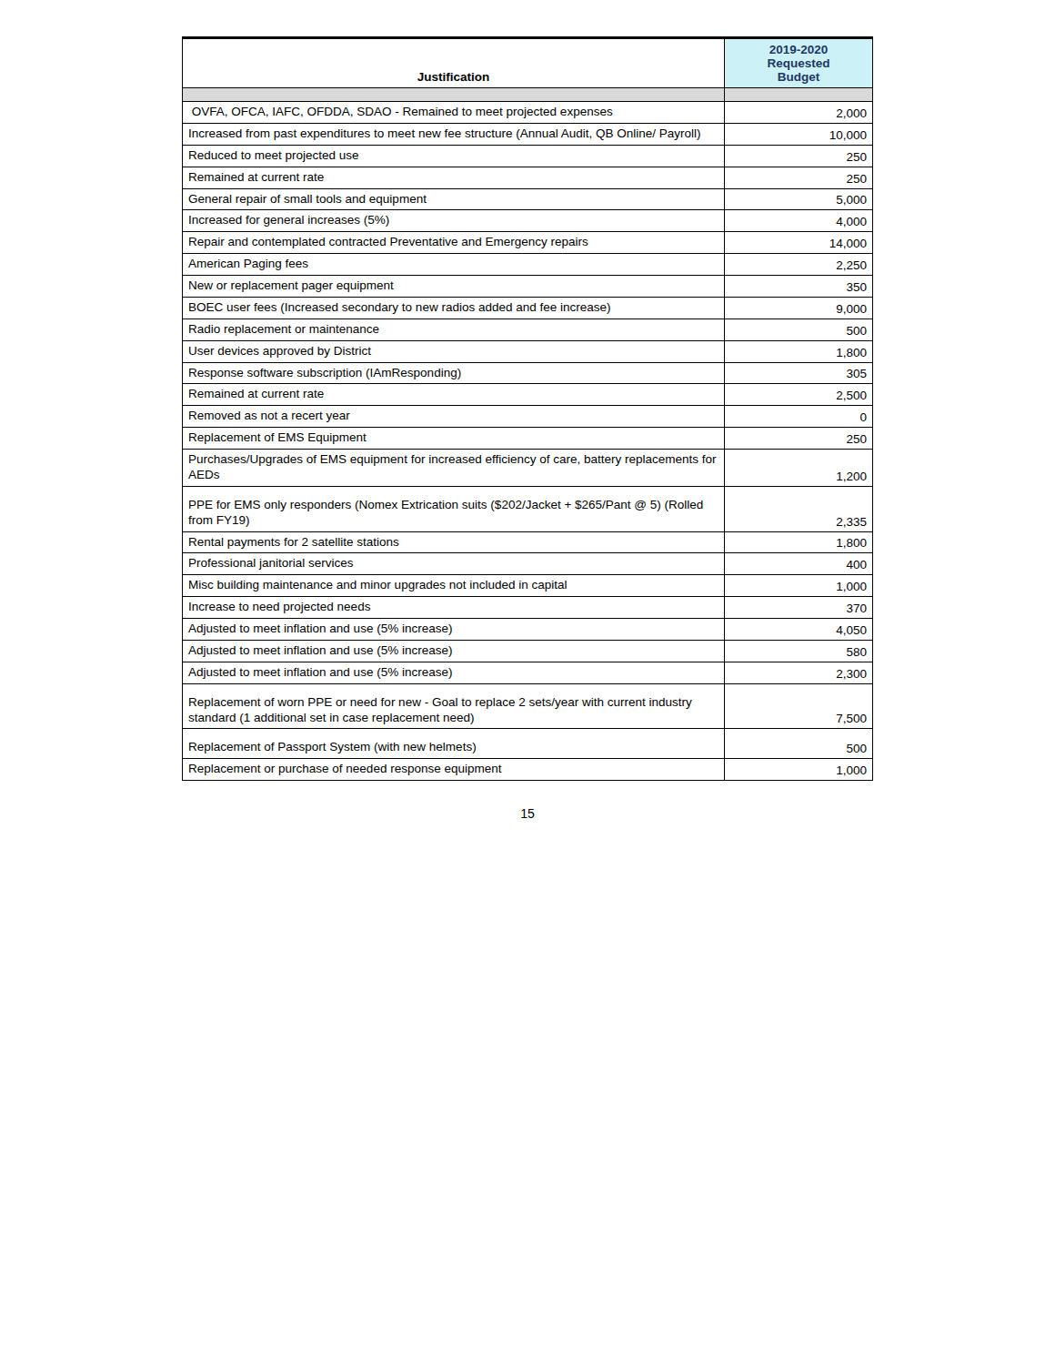| Justification | 2019-2020 Requested Budget |
| --- | --- |
| OVFA, OFCA, IAFC, OFDDA, SDAO - Remained to meet projected expenses | 2,000 |
| Increased from past expenditures to meet new fee structure (Annual Audit, QB Online/ Payroll) | 10,000 |
| Reduced to meet projected use | 250 |
| Remained at current rate | 250 |
| General repair of small tools and equipment | 5,000 |
| Increased for general increases (5%) | 4,000 |
| Repair and contemplated contracted Preventative and Emergency repairs | 14,000 |
| American Paging fees | 2,250 |
| New or replacement pager equipment | 350 |
| BOEC user fees (Increased secondary to new radios added and fee increase) | 9,000 |
| Radio replacement or maintenance | 500 |
| User devices approved by District | 1,800 |
| Response software subscription (IAmResponding) | 305 |
| Remained at current rate | 2,500 |
| Removed as not a recert year | 0 |
| Replacement of EMS Equipment | 250 |
| Purchases/Upgrades of EMS equipment for increased efficiency of care, battery replacements for AEDs | 1,200 |
| PPE for EMS only responders (Nomex Extrication suits ($202/Jacket + $265/Pant @ 5) (Rolled from FY19) | 2,335 |
| Rental payments for 2 satellite stations | 1,800 |
| Professional janitorial services | 400 |
| Misc building maintenance and minor upgrades not included in capital | 1,000 |
| Increase to need projected needs | 370 |
| Adjusted to meet inflation and use (5% increase) | 4,050 |
| Adjusted to meet inflation and use (5% increase) | 580 |
| Adjusted to meet inflation and use (5% increase) | 2,300 |
| Replacement of worn PPE or need for new - Goal to replace 2 sets/year with current industry standard (1 additional set in case replacement need) | 7,500 |
| Replacement of Passport System (with new helmets) | 500 |
| Replacement or purchase of needed response equipment | 1,000 |
15